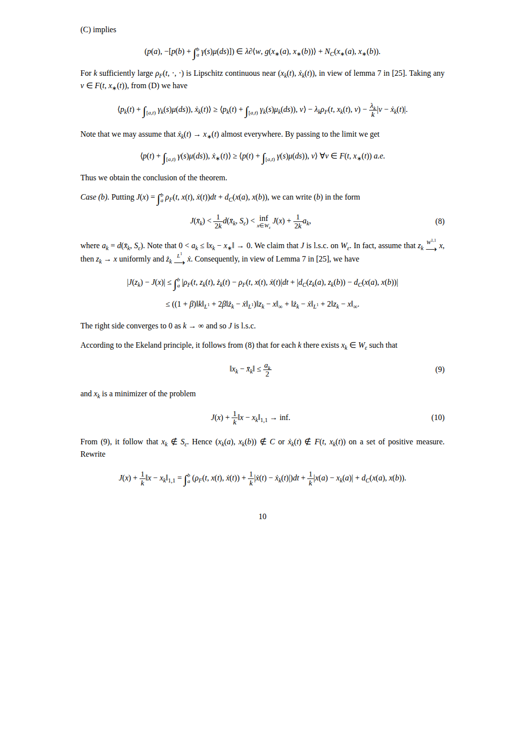(C) implies
(p(a), −[p(b) + ∫ba γ(s)μ(ds)]) ∈ λ∂⟨w, g(x∗(a), x∗(b))⟩ + NC(x∗(a), x∗(b)).
For k sufficiently large ρF(t, ·, ·) is Lipschitz continuous near (xk(t), ẋk(t)), in view of lemma 7 in [25]. Taking any v ∈ F(t, x∗(t)), from (D) we have
⟨pk(t) + ∫ [a,t) γk(s)μ(ds)), ẋk(t)⟩ ≥ ⟨pk(t) + ∫ [a,t) γk(s)μk(ds)), v⟩ − λk ρF(t, xk(t), v) − λk k|v − ẋk(t)|.
Note that we may assume that ẋk(t) → x∗(t) almost everywhere. By passing to the limit we get
⟨p(t) + ∫ [a,t) γ(s)μ(ds)), ẋ∗(t)⟩ ≥ ⟨p(t) + ∫ [a,t) γ(s)μ(ds)), v⟩ ∀v ∈ F(t, x∗(t)) a.e.
Thus we obtain the conclusion of the theorem.
Case (b). Putting J(x) = ∫ba ρF(t, x(t), ẋ(t))dt + dC(x(a), x(b)), we can write (b) in the form
J(x̄k) < 12k d(x̄k, Sε) < inf x∈Wε J(x) + 12k ak,
(8)
where ak = d(x̄k, Sε). Note that 0 < ak ≤ ‖xk − x∗‖ → 0. We claim that J is l.s.c. on Wε. In fact, assume that zk W1,1⟶ x, then zk → x uniformly and żk L1⟶ ẋ. Consequently, in view of Lemma 7 in [25], we have
|J(zk) − J(x)| ≤ ∫ba |ρF(t, zk(t), żk(t) − ρF(t, x(t), ẋ(t)|dt + |dC(zk(a), zk(b)) − dC(x(a), x(b))|
≤ ((1 + β)‖k‖L1 + 2β‖żk − ẋ‖L1)‖zk − x‖∞ + ‖żk − ẋ‖L1 + 2‖zk − x‖∞.
The right side converges to 0 as k → ∞ and so J is l.s.c.
According to the Ekeland principle, it follows from (8) that for each k there exists xk ∈ Wε such that
‖xk − x̄k‖ ≤ ak 2
(9)
and xk is a minimizer of the problem
J(x) + 1 k‖x − xk‖1,1 → inf.
(10)
From (9), it follow that xk ∉ Sε. Hence (xk(a), xk(b)) ∉ C or ẋk(t) ∉ F(t, xk(t)) on a set of positive measure. Rewrite
J(x) + 1 k‖x − xk‖1,1 = ∫ba (ρF(t, x(t), ẋ(t)) + 1 k|ẋ(t) − ẋk(t)|)dt + 1 k|x(a) − xk(a)| + dC(x(a), x(b)).
10